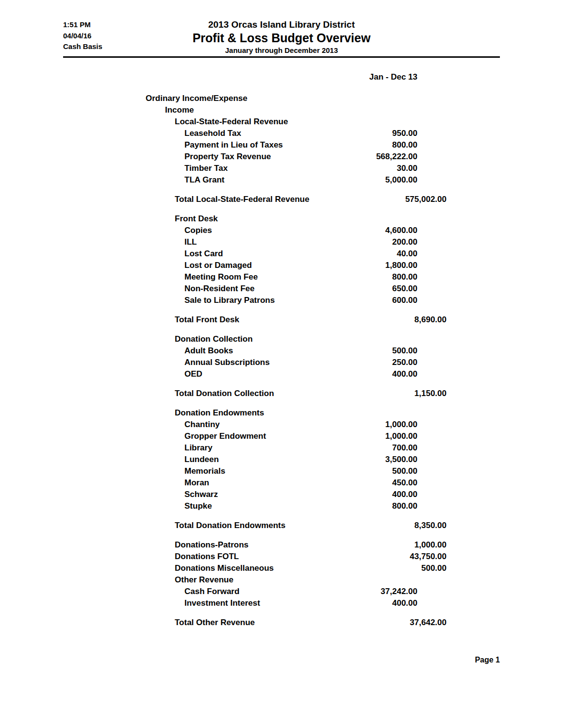1:51 PM
04/04/16
Cash Basis
2013 Orcas Island Library District
Profit & Loss Budget Overview
January through December 2013
Jan - Dec 13
| Ordinary Income/Expense | |
| Income | |
| Local-State-Federal Revenue | |
| Leasehold Tax | 950.00 |
| Payment in Lieu of Taxes | 800.00 |
| Property Tax Revenue | 568,222.00 |
| Timber Tax | 30.00 |
| TLA Grant | 5,000.00 |
| Total Local-State-Federal Revenue | 575,002.00 |
| Front Desk | |
| Copies | 4,600.00 |
| ILL | 200.00 |
| Lost Card | 40.00 |
| Lost or Damaged | 1,800.00 |
| Meeting Room Fee | 800.00 |
| Non-Resident Fee | 650.00 |
| Sale to Library Patrons | 600.00 |
| Total Front Desk | 8,690.00 |
| Donation Collection | |
| Adult Books | 500.00 |
| Annual Subscriptions | 250.00 |
| OED | 400.00 |
| Total Donation Collection | 1,150.00 |
| Donation Endowments | |
| Chantiny | 1,000.00 |
| Gropper Endowment | 1,000.00 |
| Library | 700.00 |
| Lundeen | 3,500.00 |
| Memorials | 500.00 |
| Moran | 450.00 |
| Schwarz | 400.00 |
| Stupke | 800.00 |
| Total Donation Endowments | 8,350.00 |
| Donations-Patrons | 1,000.00 |
| Donations FOTL | 43,750.00 |
| Donations Miscellaneous | 500.00 |
| Other Revenue | |
| Cash Forward | 37,242.00 |
| Investment Interest | 400.00 |
| Total Other Revenue | 37,642.00 |
Page 1